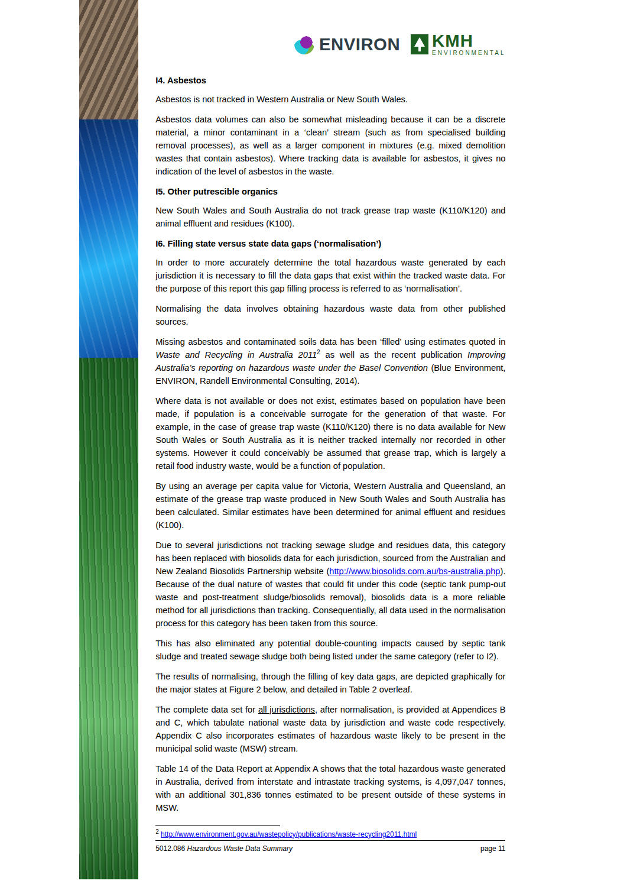ENVIRON
KMH
ENVIRONMENTAL
I4. Asbestos
Asbestos is not tracked in Western Australia or New South Wales.
Asbestos data volumes can also be somewhat misleading because it can be a discrete material, a minor contaminant in a ‘clean’ stream (such as from specialised building removal processes), as well as a larger component in mixtures (e.g. mixed demolition wastes that contain asbestos). Where tracking data is available for asbestos, it gives no indication of the level of asbestos in the waste.
I5. Other putrescible organics
New South Wales and South Australia do not track grease trap waste (K110/K120) and animal effluent and residues (K100).
I6. Filling state versus state data gaps (‘normalisation’)
In order to more accurately determine the total hazardous waste generated by each jurisdiction it is necessary to fill the data gaps that exist within the tracked waste data. For the purpose of this report this gap filling process is referred to as ‘normalisation’.
Normalising the data involves obtaining hazardous waste data from other published sources.
Missing asbestos and contaminated soils data has been ‘filled’ using estimates quoted in Waste and Recycling in Australia 20112 as well as the recent publication Improving Australia’s reporting on hazardous waste under the Basel Convention (Blue Environment, ENVIRON, Randell Environmental Consulting, 2014).
Where data is not available or does not exist, estimates based on population have been made, if population is a conceivable surrogate for the generation of that waste. For example, in the case of grease trap waste (K110/K120) there is no data available for New South Wales or South Australia as it is neither tracked internally nor recorded in other systems. However it could conceivably be assumed that grease trap, which is largely a retail food industry waste, would be a function of population.
By using an average per capita value for Victoria, Western Australia and Queensland, an estimate of the grease trap waste produced in New South Wales and South Australia has been calculated. Similar estimates have been determined for animal effluent and residues (K100).
Due to several jurisdictions not tracking sewage sludge and residues data, this category has been replaced with biosolids data for each jurisdiction, sourced from the Australian and New Zealand Biosolids Partnership website (http://www.biosolids.com.au/bs-australia.php). Because of the dual nature of wastes that could fit under this code (septic tank pump-out waste and post-treatment sludge/biosolids removal), biosolids data is a more reliable method for all jurisdictions than tracking. Consequentially, all data used in the normalisation process for this category has been taken from this source.
This has also eliminated any potential double-counting impacts caused by septic tank sludge and treated sewage sludge both being listed under the same category (refer to I2).
The results of normalising, through the filling of key data gaps, are depicted graphically for the major states at Figure 2 below, and detailed in Table 2 overleaf.
The complete data set for all jurisdictions, after normalisation, is provided at Appendices B and C, which tabulate national waste data by jurisdiction and waste code respectively. Appendix C also incorporates estimates of hazardous waste likely to be present in the municipal solid waste (MSW) stream.
Table 14 of the Data Report at Appendix A shows that the total hazardous waste generated in Australia, derived from interstate and intrastate tracking systems, is 4,097,047 tonnes, with an additional 301,836 tonnes estimated to be present outside of these systems in MSW.
2 http://www.environment.gov.au/wastepolicy/publications/waste-recycling2011.html
5012.086 Hazardous Waste Data Summary
page 11